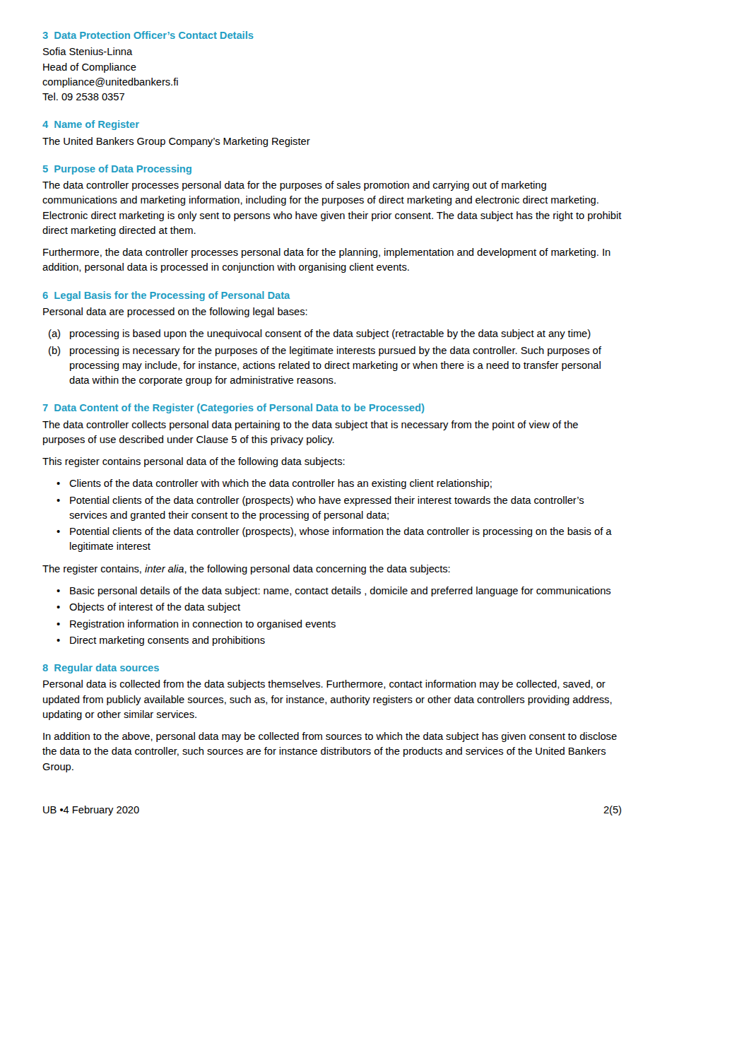3 Data Protection Officer’s Contact Details
Sofia Stenius-Linna
Head of Compliance
compliance@unitedbankers.fi
Tel. 09 2538 0357
4 Name of Register
The United Bankers Group Company’s Marketing Register
5 Purpose of Data Processing
The data controller processes personal data for the purposes of sales promotion and carrying out of marketing communications and marketing information, including for the purposes of direct marketing and electronic direct marketing. Electronic direct marketing is only sent to persons who have given their prior consent. The data subject has the right to prohibit direct marketing directed at them.
Furthermore, the data controller processes personal data for the planning, implementation and development of marketing. In addition, personal data is processed in conjunction with organising client events.
6 Legal Basis for the Processing of Personal Data
Personal data are processed on the following legal bases:
processing is based upon the unequivocal consent of the data subject (retractable by the data subject at any time)
processing is necessary for the purposes of the legitimate interests pursued by the data controller. Such purposes of processing may include, for instance, actions related to direct marketing or when there is a need to transfer personal data within the corporate group for administrative reasons.
7 Data Content of the Register (Categories of Personal Data to be Processed)
The data controller collects personal data pertaining to the data subject that is necessary from the point of view of the purposes of use described under Clause 5 of this privacy policy.
This register contains personal data of the following data subjects:
Clients of the data controller with which the data controller has an existing client relationship;
Potential clients of the data controller (prospects) who have expressed their interest towards the data controller’s services and granted their consent to the processing of personal data;
Potential clients of the data controller (prospects), whose information the data controller is processing on the basis of a legitimate interest
The register contains, inter alia, the following personal data concerning the data subjects:
Basic personal details of the data subject: name, contact details , domicile and preferred language for communications
Objects of interest of the data subject
Registration information in connection to organised events
Direct marketing consents and prohibitions
8 Regular data sources
Personal data is collected from the data subjects themselves. Furthermore, contact information may be collected, saved, or updated from publicly available sources, such as, for instance, authority registers or other data controllers providing address, updating or other similar services.
In addition to the above, personal data may be collected from sources to which the data subject has given consent to disclose the data to the data controller, such sources are for instance distributors of the products and services of the United Bankers Group.
UB •4 February 2020 2(5)